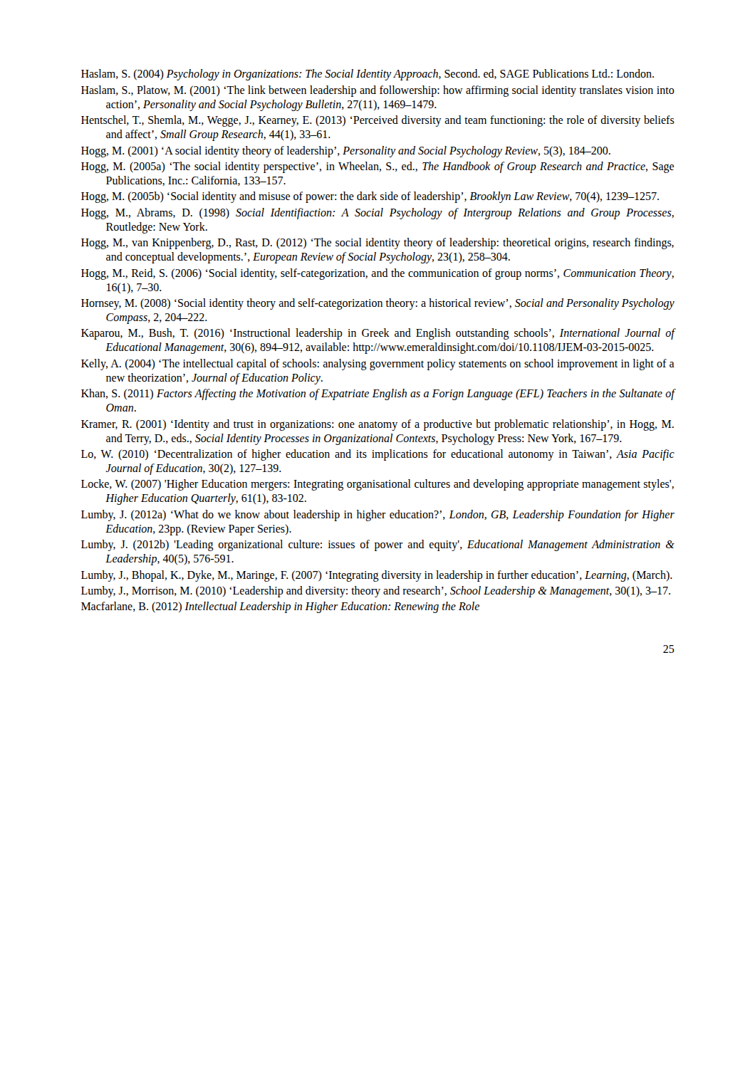Haslam, S. (2004) Psychology in Organizations: The Social Identity Approach, Second. ed, SAGE Publications Ltd.: London.
Haslam, S., Platow, M. (2001) ‘The link between leadership and followership: how affirming social identity translates vision into action’, Personality and Social Psychology Bulletin, 27(11), 1469–1479.
Hentschel, T., Shemla, M., Wegge, J., Kearney, E. (2013) ‘Perceived diversity and team functioning: the role of diversity beliefs and affect’, Small Group Research, 44(1), 33–61.
Hogg, M. (2001) ‘A social identity theory of leadership’, Personality and Social Psychology Review, 5(3), 184–200.
Hogg, M. (2005a) ‘The social identity perspective’, in Wheelan, S., ed., The Handbook of Group Research and Practice, Sage Publications, Inc.: California, 133–157.
Hogg, M. (2005b) ‘Social identity and misuse of power: the dark side of leadership’, Brooklyn Law Review, 70(4), 1239–1257.
Hogg, M., Abrams, D. (1998) Social Identifiaction: A Social Psychology of Intergroup Relations and Group Processes, Routledge: New York.
Hogg, M., van Knippenberg, D., Rast, D. (2012) ‘The social identity theory of leadership: theoretical origins, research findings, and conceptual developments.’, European Review of Social Psychology, 23(1), 258–304.
Hogg, M., Reid, S. (2006) ‘Social identity, self-categorization, and the communication of group norms’, Communication Theory, 16(1), 7–30.
Hornsey, M. (2008) ‘Social identity theory and self-categorization theory: a historical review’, Social and Personality Psychology Compass, 2, 204–222.
Kaparou, M., Bush, T. (2016) ‘Instructional leadership in Greek and English outstanding schools’, International Journal of Educational Management, 30(6), 894–912, available: http://www.emeraldinsight.com/doi/10.1108/IJEM-03-2015-0025.
Kelly, A. (2004) ‘The intellectual capital of schools: analysing government policy statements on school improvement in light of a new theorization’, Journal of Education Policy.
Khan, S. (2011) Factors Affecting the Motivation of Expatriate English as a Forign Language (EFL) Teachers in the Sultanate of Oman.
Kramer, R. (2001) ‘Identity and trust in organizations: one anatomy of a productive but problematic relationship’, in Hogg, M. and Terry, D., eds., Social Identity Processes in Organizational Contexts, Psychology Press: New York, 167–179.
Lo, W. (2010) ‘Decentralization of higher education and its implications for educational autonomy in Taiwan’, Asia Pacific Journal of Education, 30(2), 127–139.
Locke, W. (2007) 'Higher Education mergers: Integrating organisational cultures and developing appropriate management styles', Higher Education Quarterly, 61(1), 83-102.
Lumby, J. (2012a) ‘What do we know about leadership in higher education?’, London, GB, Leadership Foundation for Higher Education, 23pp. (Review Paper Series).
Lumby, J. (2012b) 'Leading organizational culture: issues of power and equity', Educational Management Administration & Leadership, 40(5), 576-591.
Lumby, J., Bhopal, K., Dyke, M., Maringe, F. (2007) ‘Integrating diversity in leadership in further education’, Learning, (March).
Lumby, J., Morrison, M. (2010) ‘Leadership and diversity: theory and research’, School Leadership & Management, 30(1), 3–17.
Macfarlane, B. (2012) Intellectual Leadership in Higher Education: Renewing the Role
25